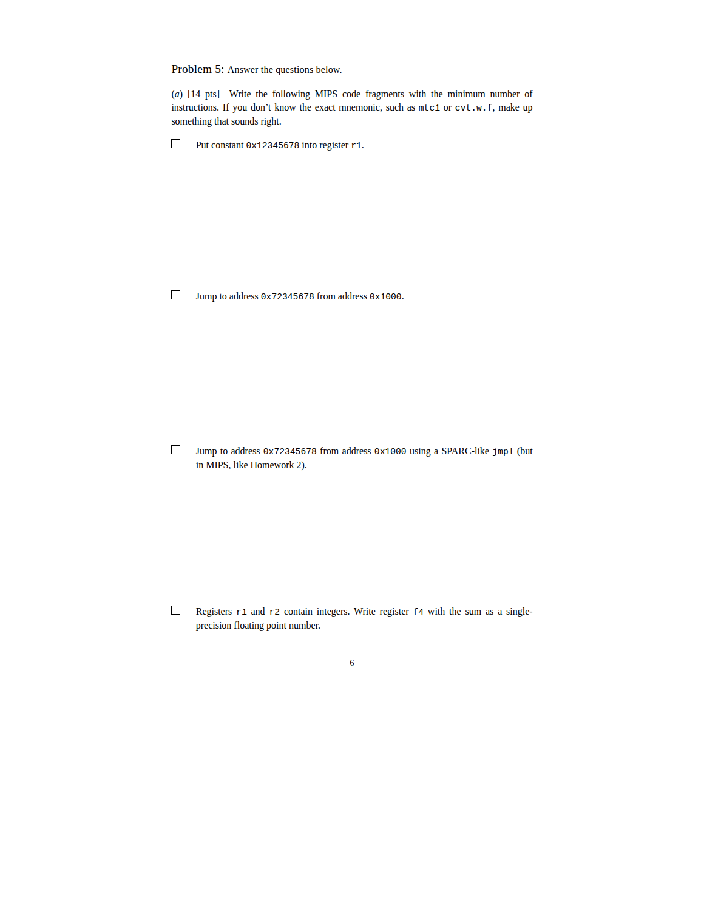Problem 5: Answer the questions below.
(a) [14 pts] Write the following MIPS code fragments with the minimum number of instructions. If you don’t know the exact mnemonic, such as mtc1 or cvt.w.f, make up something that sounds right.
Put constant 0x12345678 into register r1.
Jump to address 0x72345678 from address 0x1000.
Jump to address 0x72345678 from address 0x1000 using a SPARC-like jmpl (but in MIPS, like Homework 2).
Registers r1 and r2 contain integers. Write register f4 with the sum as a single-precision floating point number.
6